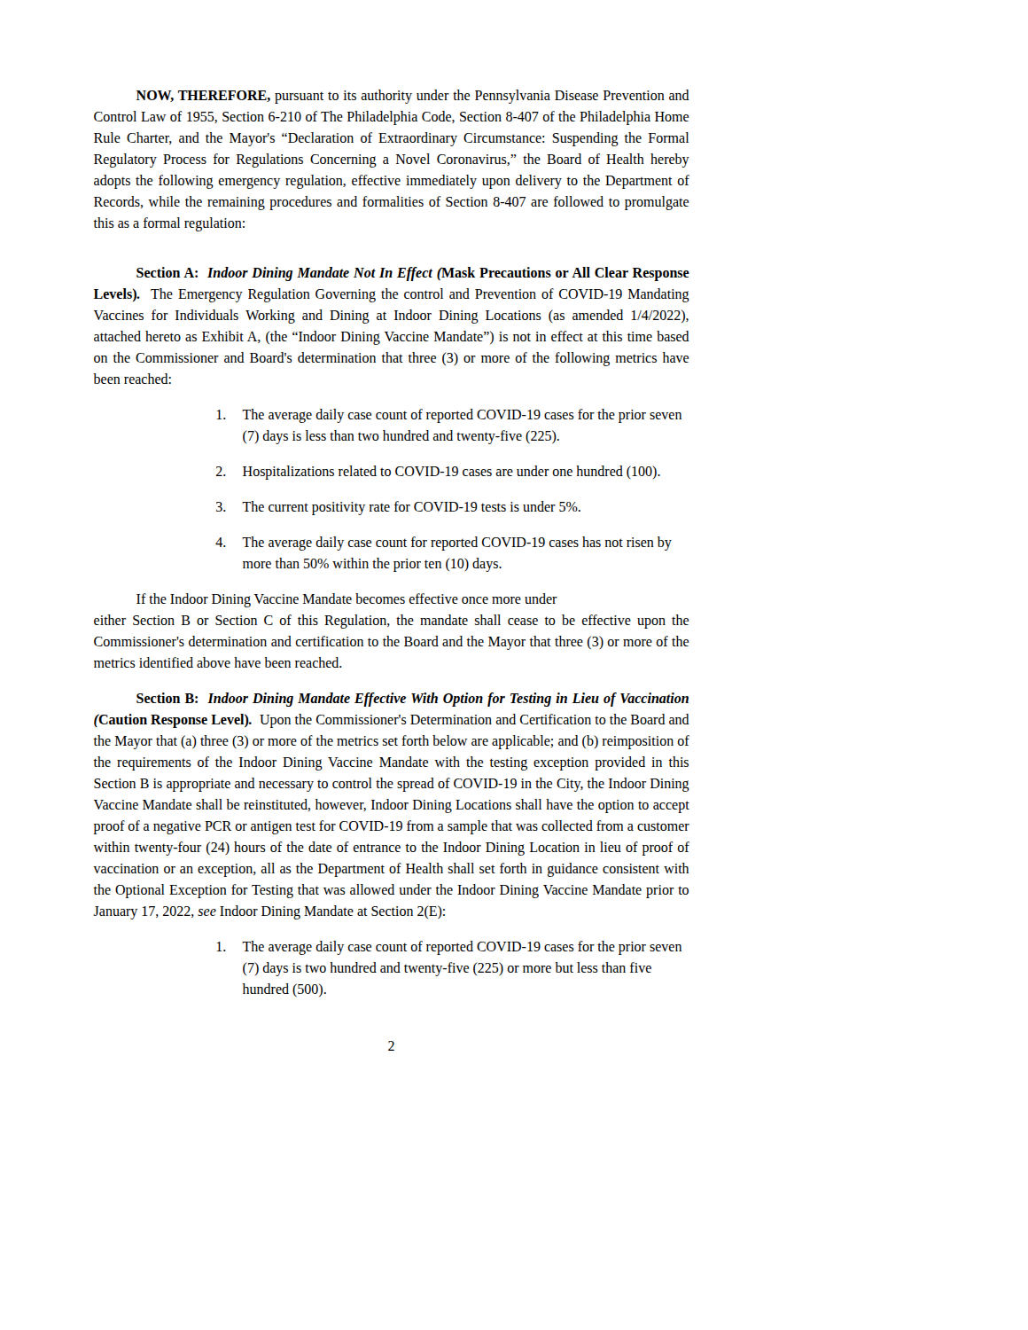NOW, THEREFORE, pursuant to its authority under the Pennsylvania Disease Prevention and Control Law of 1955, Section 6-210 of The Philadelphia Code, Section 8-407 of the Philadelphia Home Rule Charter, and the Mayor's “Declaration of Extraordinary Circumstance: Suspending the Formal Regulatory Process for Regulations Concerning a Novel Coronavirus,” the Board of Health hereby adopts the following emergency regulation, effective immediately upon delivery to the Department of Records, while the remaining procedures and formalities of Section 8-407 are followed to promulgate this as a formal regulation:
Section A: Indoor Dining Mandate Not In Effect (Mask Precautions or All Clear Response Levels). The Emergency Regulation Governing the control and Prevention of COVID-19 Mandating Vaccines for Individuals Working and Dining at Indoor Dining Locations (as amended 1/4/2022), attached hereto as Exhibit A, (the “Indoor Dining Vaccine Mandate”) is not in effect at this time based on the Commissioner and Board's determination that three (3) or more of the following metrics have been reached:
The average daily case count of reported COVID-19 cases for the prior seven (7) days is less than two hundred and twenty-five (225).
Hospitalizations related to COVID-19 cases are under one hundred (100).
The current positivity rate for COVID-19 tests is under 5%.
The average daily case count for reported COVID-19 cases has not risen by more than 50% within the prior ten (10) days.
If the Indoor Dining Vaccine Mandate becomes effective once more under
either Section B or Section C of this Regulation, the mandate shall cease to be effective upon the Commissioner's determination and certification to the Board and the Mayor that three (3) or more of the metrics identified above have been reached.
Section B: Indoor Dining Mandate Effective With Option for Testing in Lieu of Vaccination (Caution Response Level). Upon the Commissioner's Determination and Certification to the Board and the Mayor that (a) three (3) or more of the metrics set forth below are applicable; and (b) reimposition of the requirements of the Indoor Dining Vaccine Mandate with the testing exception provided in this Section B is appropriate and necessary to control the spread of COVID-19 in the City, the Indoor Dining Vaccine Mandate shall be reinstituted, however, Indoor Dining Locations shall have the option to accept proof of a negative PCR or antigen test for COVID-19 from a sample that was collected from a customer within twenty-four (24) hours of the date of entrance to the Indoor Dining Location in lieu of proof of vaccination or an exception, all as the Department of Health shall set forth in guidance consistent with the Optional Exception for Testing that was allowed under the Indoor Dining Vaccine Mandate prior to January 17, 2022, see Indoor Dining Mandate at Section 2(E):
The average daily case count of reported COVID-19 cases for the prior seven (7) days is two hundred and twenty-five (225) or more but less than five hundred (500).
2